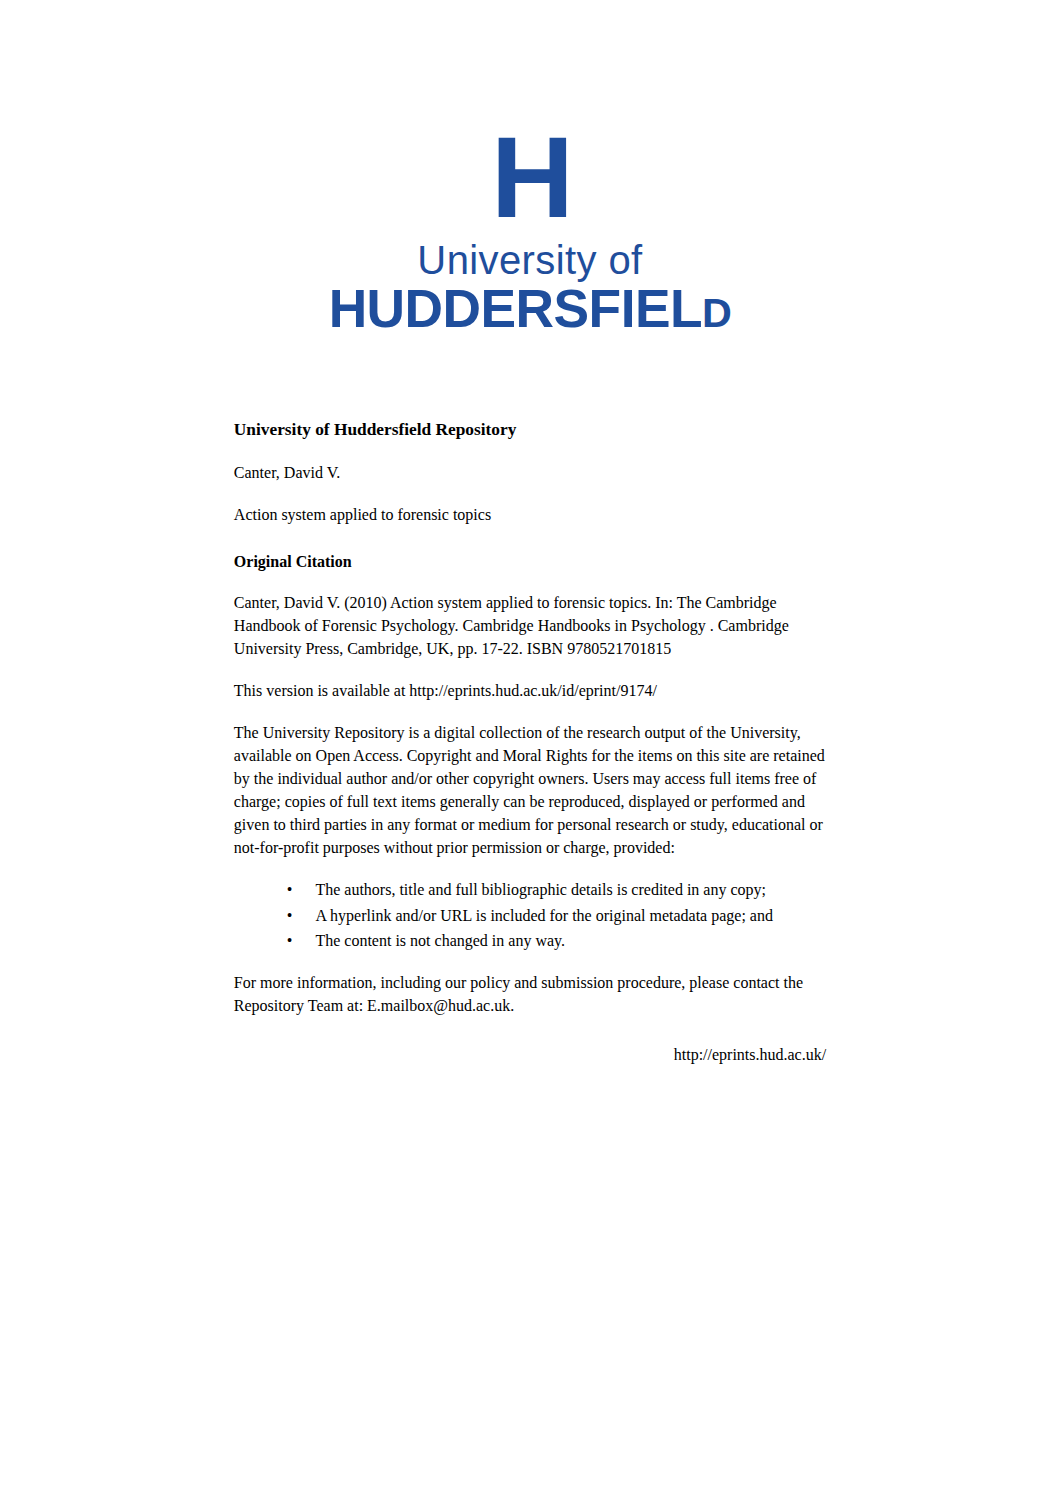H University of HUDDERSFIELD
University of Huddersfield Repository
Canter, David V.
Action system applied to forensic topics
Original Citation
Canter, David V. (2010) Action system applied to forensic topics. In: The Cambridge Handbook of Forensic Psychology. Cambridge Handbooks in Psychology . Cambridge University Press, Cambridge, UK, pp. 17-22. ISBN 9780521701815
This version is available at http://eprints.hud.ac.uk/id/eprint/9174/
The University Repository is a digital collection of the research output of the University, available on Open Access. Copyright and Moral Rights for the items on this site are retained by the individual author and/or other copyright owners. Users may access full items free of charge; copies of full text items generally can be reproduced, displayed or performed and given to third parties in any format or medium for personal research or study, educational or not-for-profit purposes without prior permission or charge, provided:
The authors, title and full bibliographic details is credited in any copy;
A hyperlink and/or URL is included for the original metadata page; and
The content is not changed in any way.
For more information, including our policy and submission procedure, please contact the Repository Team at: E.mailbox@hud.ac.uk.
http://eprints.hud.ac.uk/